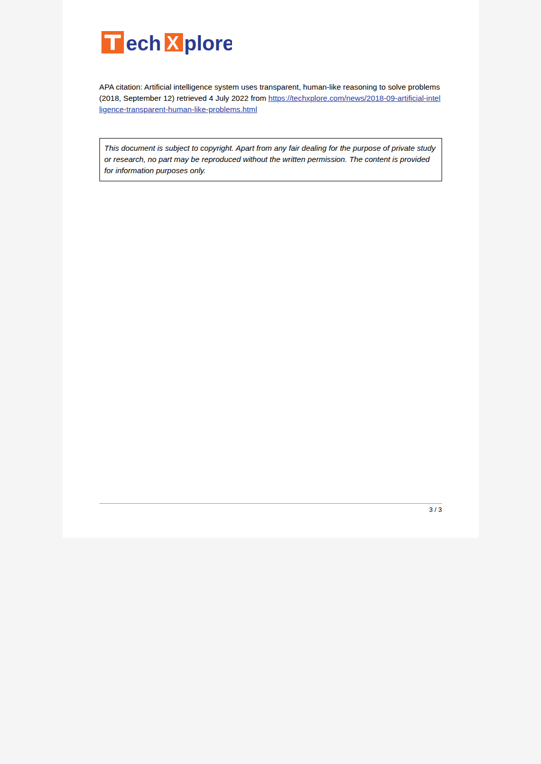TechXplore ech X plore
APA citation: Artificial intelligence system uses transparent, human-like reasoning to solve problems (2018, September 12) retrieved 4 July 2022 from https://techxplore.com/news/2018-09-artificial-intelligence-transparent-human-like-problems.html
This document is subject to copyright. Apart from any fair dealing for the purpose of private study or research, no part may be reproduced without the written permission. The content is provided for information purposes only.
3 / 3